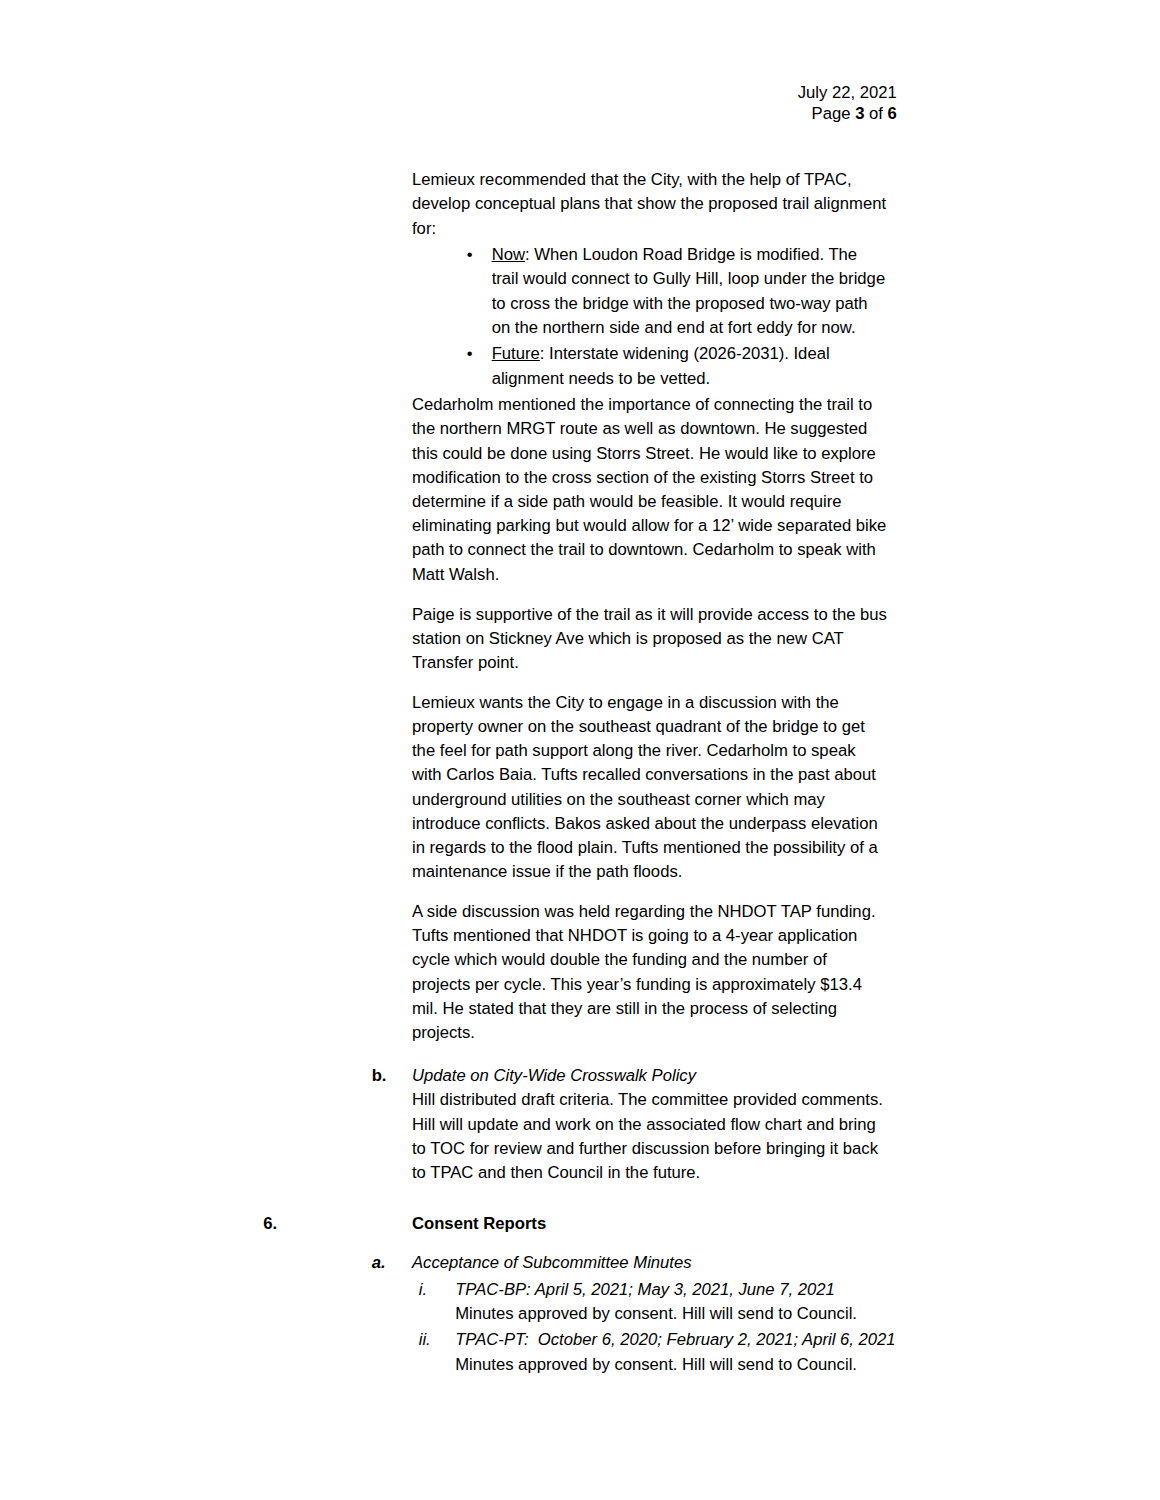July 22, 2021 Page 3 of 6
Lemieux recommended that the City, with the help of TPAC, develop conceptual plans that show the proposed trail alignment for:
Now: When Loudon Road Bridge is modified. The trail would connect to Gully Hill, loop under the bridge to cross the bridge with the proposed two-way path on the northern side and end at fort eddy for now.
Future: Interstate widening (2026-2031). Ideal alignment needs to be vetted.
Cedarholm mentioned the importance of connecting the trail to the northern MRGT route as well as downtown. He suggested this could be done using Storrs Street. He would like to explore modification to the cross section of the existing Storrs Street to determine if a side path would be feasible. It would require eliminating parking but would allow for a 12’ wide separated bike path to connect the trail to downtown. Cedarholm to speak with Matt Walsh.
Paige is supportive of the trail as it will provide access to the bus station on Stickney Ave which is proposed as the new CAT Transfer point.
Lemieux wants the City to engage in a discussion with the property owner on the southeast quadrant of the bridge to get the feel for path support along the river. Cedarholm to speak with Carlos Baia. Tufts recalled conversations in the past about underground utilities on the southeast corner which may introduce conflicts. Bakos asked about the underpass elevation in regards to the flood plain. Tufts mentioned the possibility of a maintenance issue if the path floods.
A side discussion was held regarding the NHDOT TAP funding. Tufts mentioned that NHDOT is going to a 4-year application cycle which would double the funding and the number of projects per cycle. This year’s funding is approximately $13.4 mil. He stated that they are still in the process of selecting projects.
b.
Update on City-Wide Crosswalk Policy
Hill distributed draft criteria. The committee provided comments. Hill will update and work on the associated flow chart and bring to TOC for review and further discussion before bringing it back to TPAC and then Council in the future.
6.
Consent Reports
a.
Acceptance of Subcommittee Minutes
i.
TPAC-BP: April 5, 2021; May 3, 2021, June 7, 2021
Minutes approved by consent. Hill will send to Council.
ii.
TPAC-PT: October 6, 2020; February 2, 2021; April 6, 2021
Minutes approved by consent. Hill will send to Council.